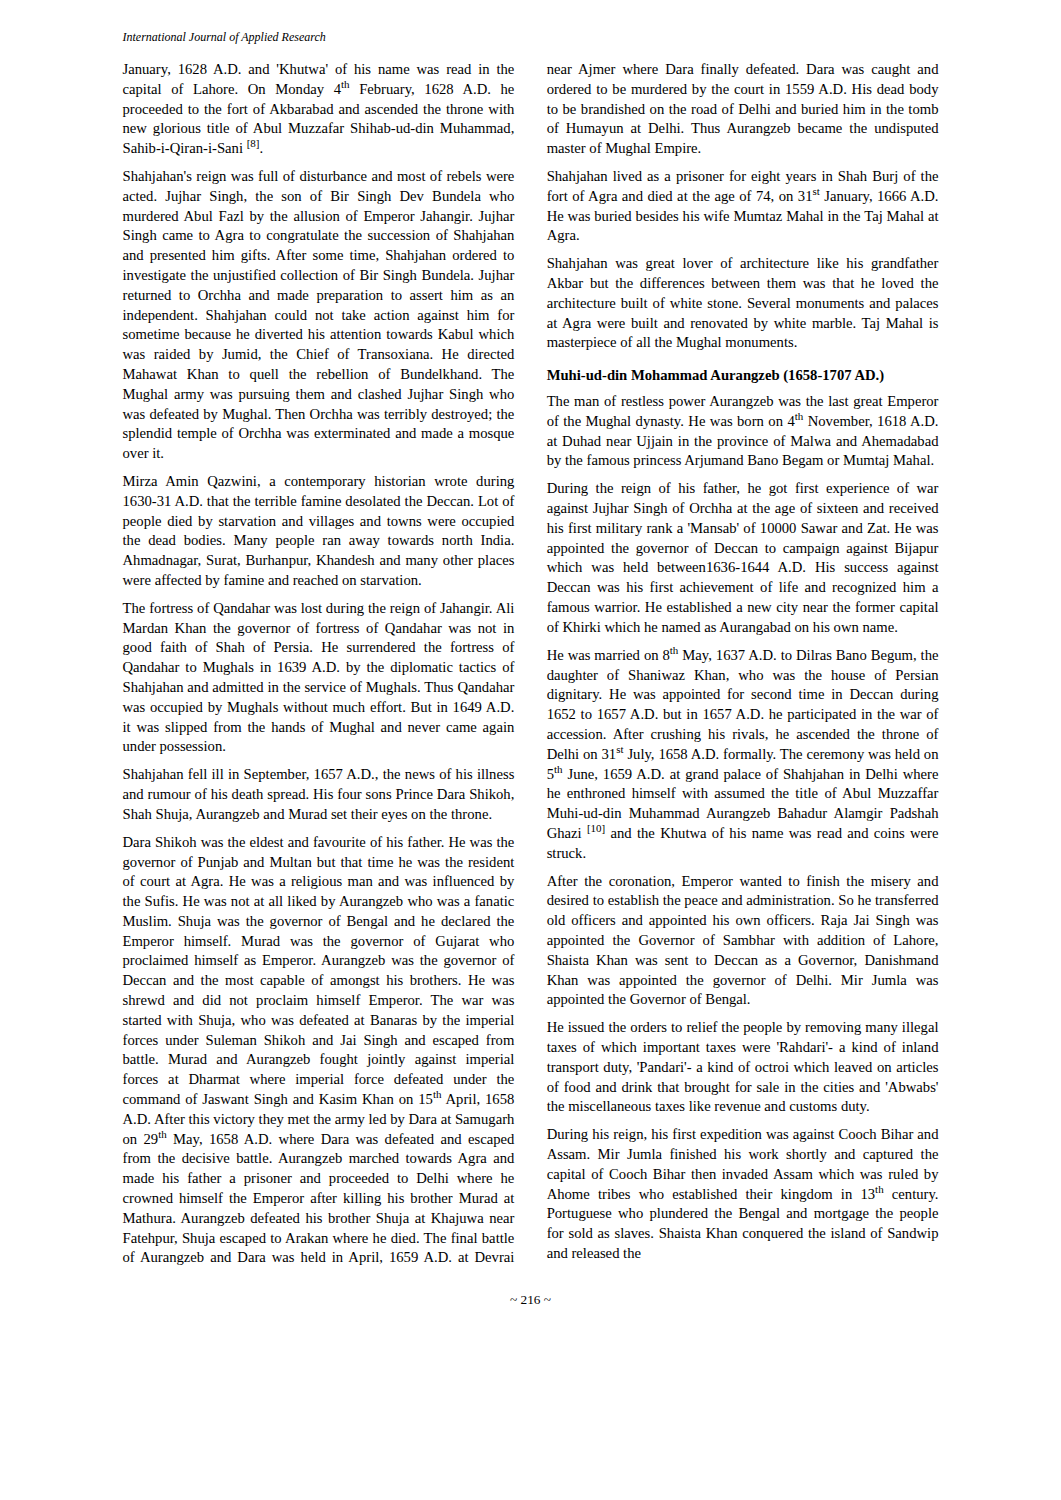International Journal of Applied Research
January, 1628 A.D. and 'Khutwa' of his name was read in the capital of Lahore. On Monday 4th February, 1628 A.D. he proceeded to the fort of Akbarabad and ascended the throne with new glorious title of Abul Muzzafar Shihab-ud-din Muhammad, Sahib-i-Qiran-i-Sani [8].
Shahjahan's reign was full of disturbance and most of rebels were acted. Jujhar Singh, the son of Bir Singh Dev Bundela who murdered Abul Fazl by the allusion of Emperor Jahangir. Jujhar Singh came to Agra to congratulate the succession of Shahjahan and presented him gifts. After some time, Shahjahan ordered to investigate the unjustified collection of Bir Singh Bundela. Jujhar returned to Orchha and made preparation to assert him as an independent. Shahjahan could not take action against him for sometime because he diverted his attention towards Kabul which was raided by Jumid, the Chief of Transoxiana. He directed Mahawat Khan to quell the rebellion of Bundelkhand. The Mughal army was pursuing them and clashed Jujhar Singh who was defeated by Mughal. Then Orchha was terribly destroyed; the splendid temple of Orchha was exterminated and made a mosque over it.
Mirza Amin Qazwini, a contemporary historian wrote during 1630-31 A.D. that the terrible famine desolated the Deccan. Lot of people died by starvation and villages and towns were occupied the dead bodies. Many people ran away towards north India. Ahmadnagar, Surat, Burhanpur, Khandesh and many other places were affected by famine and reached on starvation.
The fortress of Qandahar was lost during the reign of Jahangir. Ali Mardan Khan the governor of fortress of Qandahar was not in good faith of Shah of Persia. He surrendered the fortress of Qandahar to Mughals in 1639 A.D. by the diplomatic tactics of Shahjahan and admitted in the service of Mughals. Thus Qandahar was occupied by Mughals without much effort. But in 1649 A.D. it was slipped from the hands of Mughal and never came again under possession.
Shahjahan fell ill in September, 1657 A.D., the news of his illness and rumour of his death spread. His four sons Prince Dara Shikoh, Shah Shuja, Aurangzeb and Murad set their eyes on the throne.
Dara Shikoh was the eldest and favourite of his father. He was the governor of Punjab and Multan but that time he was the resident of court at Agra. He was a religious man and was influenced by the Sufis. He was not at all liked by Aurangzeb who was a fanatic Muslim. Shuja was the governor of Bengal and he declared the Emperor himself. Murad was the governor of Gujarat who proclaimed himself as Emperor. Aurangzeb was the governor of Deccan and the most capable of amongst his brothers. He was shrewd and did not proclaim himself Emperor. The war was started with Shuja, who was defeated at Banaras by the imperial forces under Suleman Shikoh and Jai Singh and escaped from battle. Murad and Aurangzeb fought jointly against imperial forces at Dharmat where imperial force defeated under the command of Jaswant Singh and Kasim Khan on 15th April, 1658 A.D. After this victory they met the army led by Dara at Samugarh on 29th May, 1658 A.D. where Dara was defeated and escaped from the decisive battle. Aurangzeb marched towards Agra and made his father a prisoner and proceeded to Delhi where he crowned himself the Emperor after killing his brother Murad at Mathura. Aurangzeb defeated his brother Shuja at Khajuwa near Fatehpur, Shuja escaped to Arakan where he died. The final battle of Aurangzeb and Dara was held in April, 1659 A.D. at Devrai near Ajmer where Dara finally defeated. Dara was caught and ordered to be murdered by the court in 1559 A.D. His dead body to be brandished on the road of Delhi and buried him in the tomb of Humayun at Delhi. Thus Aurangzeb became the undisputed master of Mughal Empire.
Shahjahan lived as a prisoner for eight years in Shah Burj of the fort of Agra and died at the age of 74, on 31st January, 1666 A.D. He was buried besides his wife Mumtaz Mahal in the Taj Mahal at Agra.
Shahjahan was great lover of architecture like his grandfather Akbar but the differences between them was that he loved the architecture built of white stone. Several monuments and palaces at Agra were built and renovated by white marble. Taj Mahal is masterpiece of all the Mughal monuments.
Muhi-ud-din Mohammad Aurangzeb (1658-1707 AD.)
The man of restless power Aurangzeb was the last great Emperor of the Mughal dynasty. He was born on 4th November, 1618 A.D. at Duhad near Ujjain in the province of Malwa and Ahemadabad by the famous princess Arjumand Bano Begam or Mumtaj Mahal.
During the reign of his father, he got first experience of war against Jujhar Singh of Orchha at the age of sixteen and received his first military rank a 'Mansab' of 10000 Sawar and Zat. He was appointed the governor of Deccan to campaign against Bijapur which was held between1636-1644 A.D. His success against Deccan was his first achievement of life and recognized him a famous warrior. He established a new city near the former capital of Khirki which he named as Aurangabad on his own name.
He was married on 8th May, 1637 A.D. to Dilras Bano Begum, the daughter of Shaniwaz Khan, who was the house of Persian dignitary. He was appointed for second time in Deccan during 1652 to 1657 A.D. but in 1657 A.D. he participated in the war of accession. After crushing his rivals, he ascended the throne of Delhi on 31st July, 1658 A.D. formally. The ceremony was held on 5th June, 1659 A.D. at grand palace of Shahjahan in Delhi where he enthroned himself with assumed the title of Abul Muzzaffar Muhi-ud-din Muhammad Aurangzeb Bahadur Alamgir Padshah Ghazi [10] and the Khutwa of his name was read and coins were struck.
After the coronation, Emperor wanted to finish the misery and desired to establish the peace and administration. So he transferred old officers and appointed his own officers. Raja Jai Singh was appointed the Governor of Sambhar with addition of Lahore, Shaista Khan was sent to Deccan as a Governor, Danishmand Khan was appointed the governor of Delhi. Mir Jumla was appointed the Governor of Bengal.
He issued the orders to relief the people by removing many illegal taxes of which important taxes were 'Rahdari'- a kind of inland transport duty, 'Pandari'- a kind of octroi which leaved on articles of food and drink that brought for sale in the cities and 'Abwabs' the miscellaneous taxes like revenue and customs duty.
During his reign, his first expedition was against Cooch Bihar and Assam. Mir Jumla finished his work shortly and captured the capital of Cooch Bihar then invaded Assam which was ruled by Ahome tribes who established their kingdom in 13th century. Portuguese who plundered the Bengal and mortgage the people for sold as slaves. Shaista Khan conquered the island of Sandwip and released the
~ 216 ~